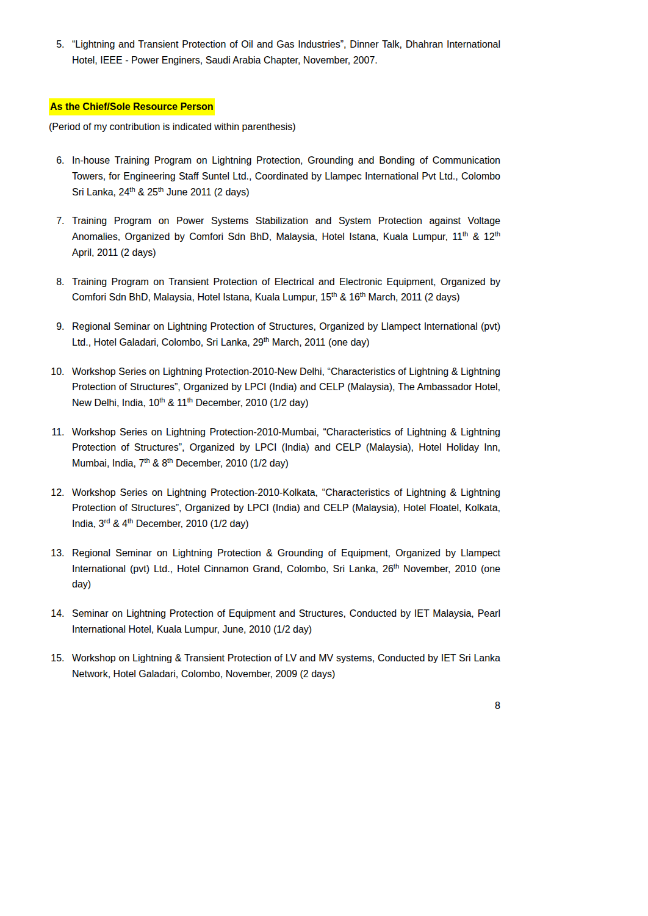“Lightning and Transient Protection of Oil and Gas Industries”, Dinner Talk, Dhahran International Hotel, IEEE - Power Enginers, Saudi Arabia Chapter, November, 2007.
As the Chief/Sole Resource Person
(Period of my contribution is indicated within parenthesis)
In-house Training Program on Lightning Protection, Grounding and Bonding of Communication Towers, for Engineering Staff Suntel Ltd., Coordinated by Llampec International Pvt Ltd., Colombo Sri Lanka, 24th & 25th June 2011 (2 days)
Training Program on Power Systems Stabilization and System Protection against Voltage Anomalies, Organized by Comfori Sdn BhD, Malaysia, Hotel Istana, Kuala Lumpur, 11th & 12th April, 2011 (2 days)
Training Program on Transient Protection of Electrical and Electronic Equipment, Organized by Comfori Sdn BhD, Malaysia, Hotel Istana, Kuala Lumpur, 15th & 16th March, 2011 (2 days)
Regional Seminar on Lightning Protection of Structures, Organized by Llampect International (pvt) Ltd., Hotel Galadari, Colombo, Sri Lanka, 29th March, 2011 (one day)
Workshop Series on Lightning Protection-2010-New Delhi, “Characteristics of Lightning & Lightning Protection of Structures”, Organized by LPCI (India) and CELP (Malaysia), The Ambassador Hotel, New Delhi, India, 10th & 11th December, 2010 (1/2 day)
Workshop Series on Lightning Protection-2010-Mumbai, “Characteristics of Lightning & Lightning Protection of Structures”, Organized by LPCI (India) and CELP (Malaysia), Hotel Holiday Inn, Mumbai, India, 7th & 8th December, 2010 (1/2 day)
Workshop Series on Lightning Protection-2010-Kolkata, “Characteristics of Lightning & Lightning Protection of Structures”, Organized by LPCI (India) and CELP (Malaysia), Hotel Floatel, Kolkata, India, 3rd & 4th December, 2010 (1/2 day)
Regional Seminar on Lightning Protection & Grounding of Equipment, Organized by Llampect International (pvt) Ltd., Hotel Cinnamon Grand, Colombo, Sri Lanka, 26th November, 2010 (one day)
Seminar on Lightning Protection of Equipment and Structures, Conducted by IET Malaysia, Pearl International Hotel, Kuala Lumpur, June, 2010 (1/2 day)
Workshop on Lightning & Transient Protection of LV and MV systems, Conducted by IET Sri Lanka Network, Hotel Galadari, Colombo, November, 2009 (2 days)
8